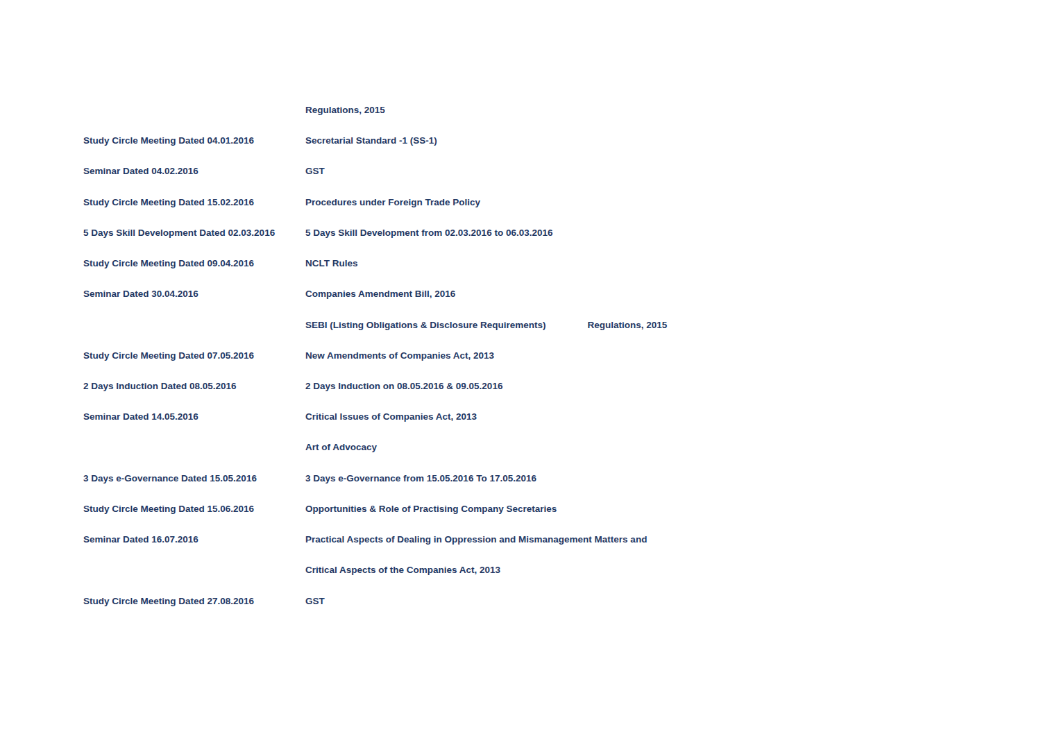| | Regulations, 2015 |
| Study Circle Meeting Dated 04.01.2016 | Secretarial Standard -1 (SS-1) |
| Seminar Dated 04.02.2016 | GST |
| Study Circle Meeting Dated 15.02.2016 | Procedures under Foreign Trade Policy |
| 5 Days Skill Development Dated 02.03.2016 | 5 Days Skill Development from 02.03.2016 to 06.03.2016 |
| Study Circle Meeting Dated 09.04.2016 | NCLT Rules |
| Seminar Dated 30.04.2016 | Companies Amendment Bill, 2016 |
| | SEBI (Listing Obligations & Disclosure Requirements) Regulations, 2015 |
| Study Circle Meeting Dated 07.05.2016 | New Amendments of Companies Act, 2013 |
| 2 Days Induction Dated 08.05.2016 | 2 Days Induction on 08.05.2016 & 09.05.2016 |
| Seminar Dated 14.05.2016 | Critical Issues of Companies Act, 2013 |
| | Art of Advocacy |
| 3 Days e-Governance Dated 15.05.2016 | 3 Days e-Governance from 15.05.2016 To 17.05.2016 |
| Study Circle Meeting Dated 15.06.2016 | Opportunities & Role of Practising Company Secretaries |
| Seminar Dated 16.07.2016 | Practical Aspects of Dealing in Oppression and Mismanagement Matters and |
| | Critical Aspects of the Companies Act, 2013 |
| Study Circle Meeting Dated 27.08.2016 | GST |